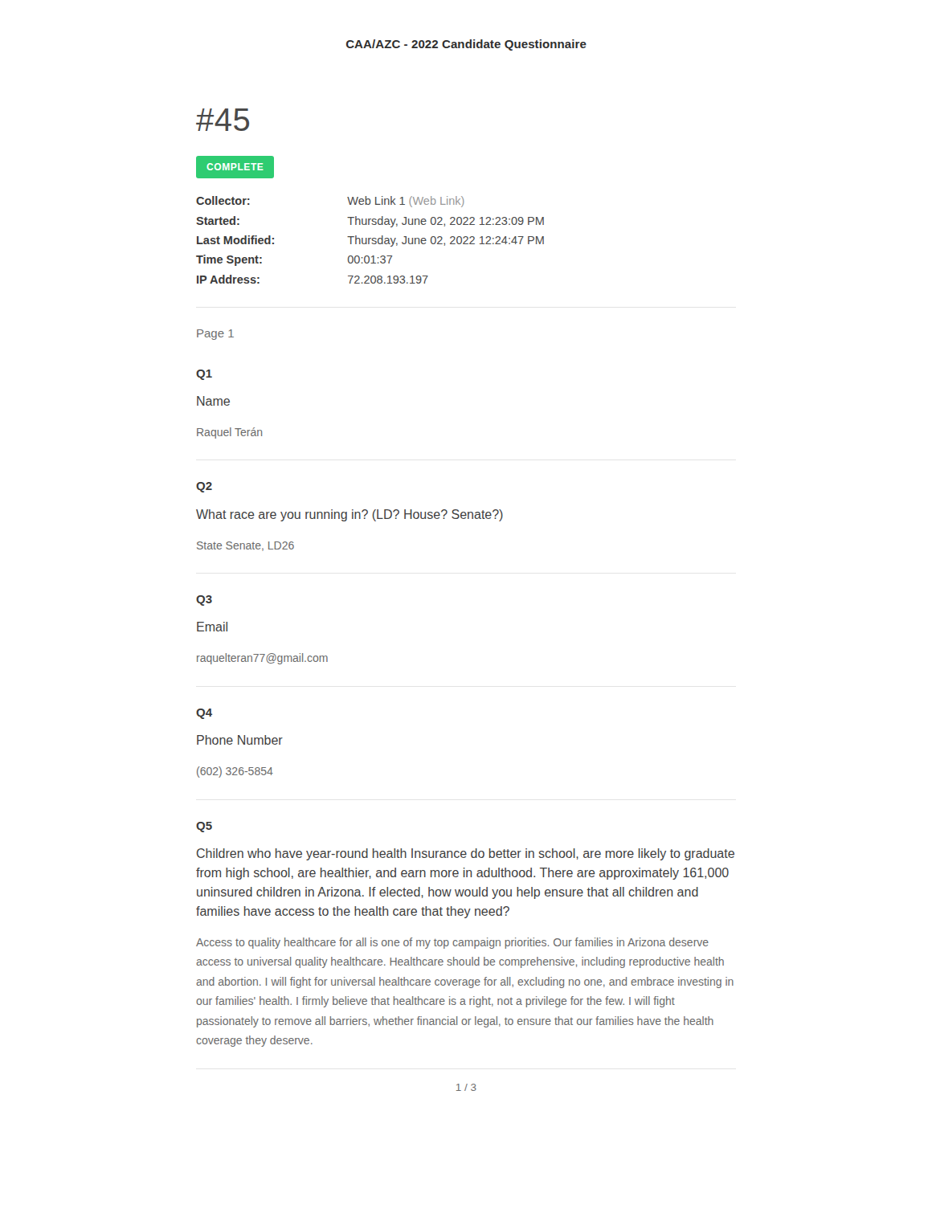CAA/AZC - 2022 Candidate Questionnaire
#45
COMPLETE
| Collector: | Web Link 1 (Web Link) |
| Started: | Thursday, June 02, 2022 12:23:09 PM |
| Last Modified: | Thursday, June 02, 2022 12:24:47 PM |
| Time Spent: | 00:01:37 |
| IP Address: | 72.208.193.197 |
Page 1
Q1
Name
Raquel Terán
Q2
What race are you running in? (LD? House? Senate?)
State Senate, LD26
Q3
Email
raquelteran77@gmail.com
Q4
Phone Number
(602) 326-5854
Q5
Children who have year-round health Insurance do better in school, are more likely to graduate from high school, are healthier, and earn more in adulthood. There are approximately 161,000 uninsured children in Arizona. If elected, how would you help ensure that all children and families have access to the health care that they need?
Access to quality healthcare for all is one of my top campaign priorities. Our families in Arizona deserve access to universal quality healthcare. Healthcare should be comprehensive, including reproductive health and abortion. I will fight for universal healthcare coverage for all, excluding no one, and embrace investing in our families' health. I firmly believe that healthcare is a right, not a privilege for the few. I will fight passionately to remove all barriers, whether financial or legal, to ensure that our families have the health coverage they deserve.
1 / 3